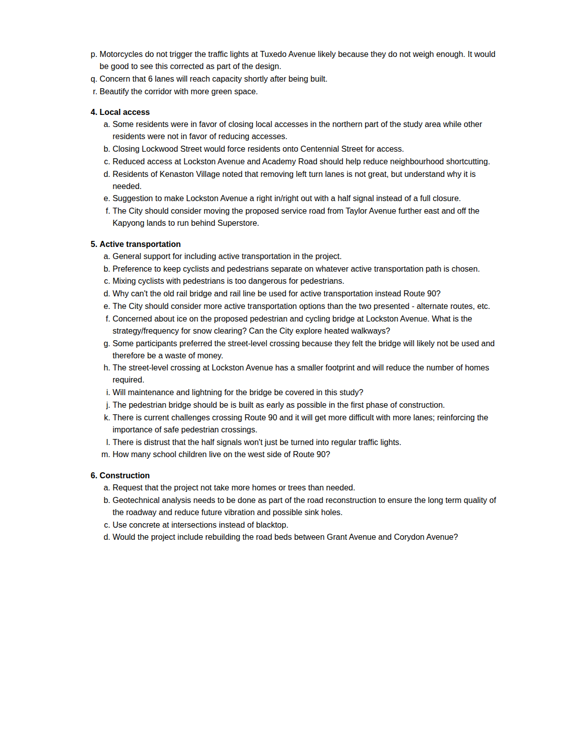Motorcycles do not trigger the traffic lights at Tuxedo Avenue likely because they do not weigh enough. It would be good to see this corrected as part of the design.
Concern that 6 lanes will reach capacity shortly after being built.
Beautify the corridor with more green space.
Local access
Some residents were in favor of closing local accesses in the northern part of the study area while other residents were not in favor of reducing accesses.
Closing Lockwood Street would force residents onto Centennial Street for access.
Reduced access at Lockston Avenue and Academy Road should help reduce neighbourhood shortcutting.
Residents of Kenaston Village noted that removing left turn lanes is not great, but understand why it is needed.
Suggestion to make Lockston Avenue a right in/right out with a half signal instead of a full closure.
The City should consider moving the proposed service road from Taylor Avenue further east and off the Kapyong lands to run behind Superstore.
Active transportation
General support for including active transportation in the project.
Preference to keep cyclists and pedestrians separate on whatever active transportation path is chosen.
Mixing cyclists with pedestrians is too dangerous for pedestrians.
Why can't the old rail bridge and rail line be used for active transportation instead Route 90?
The City should consider more active transportation options than the two presented - alternate routes, etc.
Concerned about ice on the proposed pedestrian and cycling bridge at Lockston Avenue. What is the strategy/frequency for snow clearing? Can the City explore heated walkways?
Some participants preferred the street-level crossing because they felt the bridge will likely not be used and therefore be a waste of money.
The street-level crossing at Lockston Avenue has a smaller footprint and will reduce the number of homes required.
Will maintenance and lightning for the bridge be covered in this study?
The pedestrian bridge should be is built as early as possible in the first phase of construction.
There is current challenges crossing Route 90 and it will get more difficult with more lanes; reinforcing the importance of safe pedestrian crossings.
There is distrust that the half signals won't just be turned into regular traffic lights.
How many school children live on the west side of Route 90?
Construction
Request that the project not take more homes or trees than needed.
Geotechnical analysis needs to be done as part of the road reconstruction to ensure the long term quality of the roadway and reduce future vibration and possible sink holes.
Use concrete at intersections instead of blacktop.
Would the project include rebuilding the road beds between Grant Avenue and Corydon Avenue?